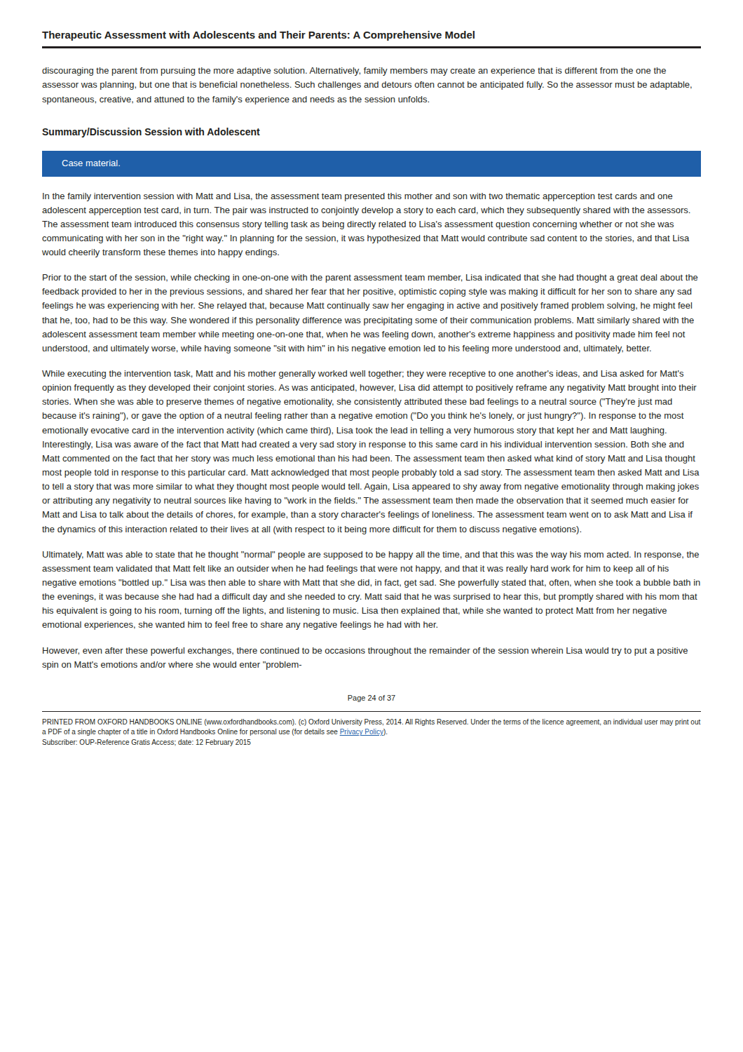Therapeutic Assessment with Adolescents and Their Parents: A Comprehensive Model
discouraging the parent from pursuing the more adaptive solution. Alternatively, family members may create an experience that is different from the one the assessor was planning, but one that is beneficial nonetheless. Such challenges and detours often cannot be anticipated fully. So the assessor must be adaptable, spontaneous, creative, and attuned to the family's experience and needs as the session unfolds.
Summary/Discussion Session with Adolescent
Case material.
In the family intervention session with Matt and Lisa, the assessment team presented this mother and son with two thematic apperception test cards and one adolescent apperception test card, in turn. The pair was instructed to conjointly develop a story to each card, which they subsequently shared with the assessors. The assessment team introduced this consensus story telling task as being directly related to Lisa's assessment question concerning whether or not she was communicating with her son in the "right way." In planning for the session, it was hypothesized that Matt would contribute sad content to the stories, and that Lisa would cheerily transform these themes into happy endings.
Prior to the start of the session, while checking in one-on-one with the parent assessment team member, Lisa indicated that she had thought a great deal about the feedback provided to her in the previous sessions, and shared her fear that her positive, optimistic coping style was making it difficult for her son to share any sad feelings he was experiencing with her. She relayed that, because Matt continually saw her engaging in active and positively framed problem solving, he might feel that he, too, had to be this way. She wondered if this personality difference was precipitating some of their communication problems. Matt similarly shared with the adolescent assessment team member while meeting one-on-one that, when he was feeling down, another's extreme happiness and positivity made him feel not understood, and ultimately worse, while having someone "sit with him" in his negative emotion led to his feeling more understood and, ultimately, better.
While executing the intervention task, Matt and his mother generally worked well together; they were receptive to one another's ideas, and Lisa asked for Matt's opinion frequently as they developed their conjoint stories. As was anticipated, however, Lisa did attempt to positively reframe any negativity Matt brought into their stories. When she was able to preserve themes of negative emotionality, she consistently attributed these bad feelings to a neutral source ("They're just mad because it's raining"), or gave the option of a neutral feeling rather than a negative emotion ("Do you think he's lonely, or just hungry?"). In response to the most emotionally evocative card in the intervention activity (which came third), Lisa took the lead in telling a very humorous story that kept her and Matt laughing. Interestingly, Lisa was aware of the fact that Matt had created a very sad story in response to this same card in his individual intervention session. Both she and Matt commented on the fact that her story was much less emotional than his had been. The assessment team then asked what kind of story Matt and Lisa thought most people told in response to this particular card. Matt acknowledged that most people probably told a sad story. The assessment team then asked Matt and Lisa to tell a story that was more similar to what they thought most people would tell. Again, Lisa appeared to shy away from negative emotionality through making jokes or attributing any negativity to neutral sources like having to "work in the fields." The assessment team then made the observation that it seemed much easier for Matt and Lisa to talk about the details of chores, for example, than a story character's feelings of loneliness. The assessment team went on to ask Matt and Lisa if the dynamics of this interaction related to their lives at all (with respect to it being more difficult for them to discuss negative emotions).
Ultimately, Matt was able to state that he thought "normal" people are supposed to be happy all the time, and that this was the way his mom acted. In response, the assessment team validated that Matt felt like an outsider when he had feelings that were not happy, and that it was really hard work for him to keep all of his negative emotions "bottled up." Lisa was then able to share with Matt that she did, in fact, get sad. She powerfully stated that, often, when she took a bubble bath in the evenings, it was because she had had a difficult day and she needed to cry. Matt said that he was surprised to hear this, but promptly shared with his mom that his equivalent is going to his room, turning off the lights, and listening to music. Lisa then explained that, while she wanted to protect Matt from her negative emotional experiences, she wanted him to feel free to share any negative feelings he had with her.
However, even after these powerful exchanges, there continued to be occasions throughout the remainder of the session wherein Lisa would try to put a positive spin on Matt's emotions and/or where she would enter "problem-
Page 24 of 37
PRINTED FROM OXFORD HANDBOOKS ONLINE (www.oxfordhandbooks.com). (c) Oxford University Press, 2014. All Rights Reserved. Under the terms of the licence agreement, an individual user may print out a PDF of a single chapter of a title in Oxford Handbooks Online for personal use (for details see Privacy Policy).
Subscriber: OUP-Reference Gratis Access; date: 12 February 2015